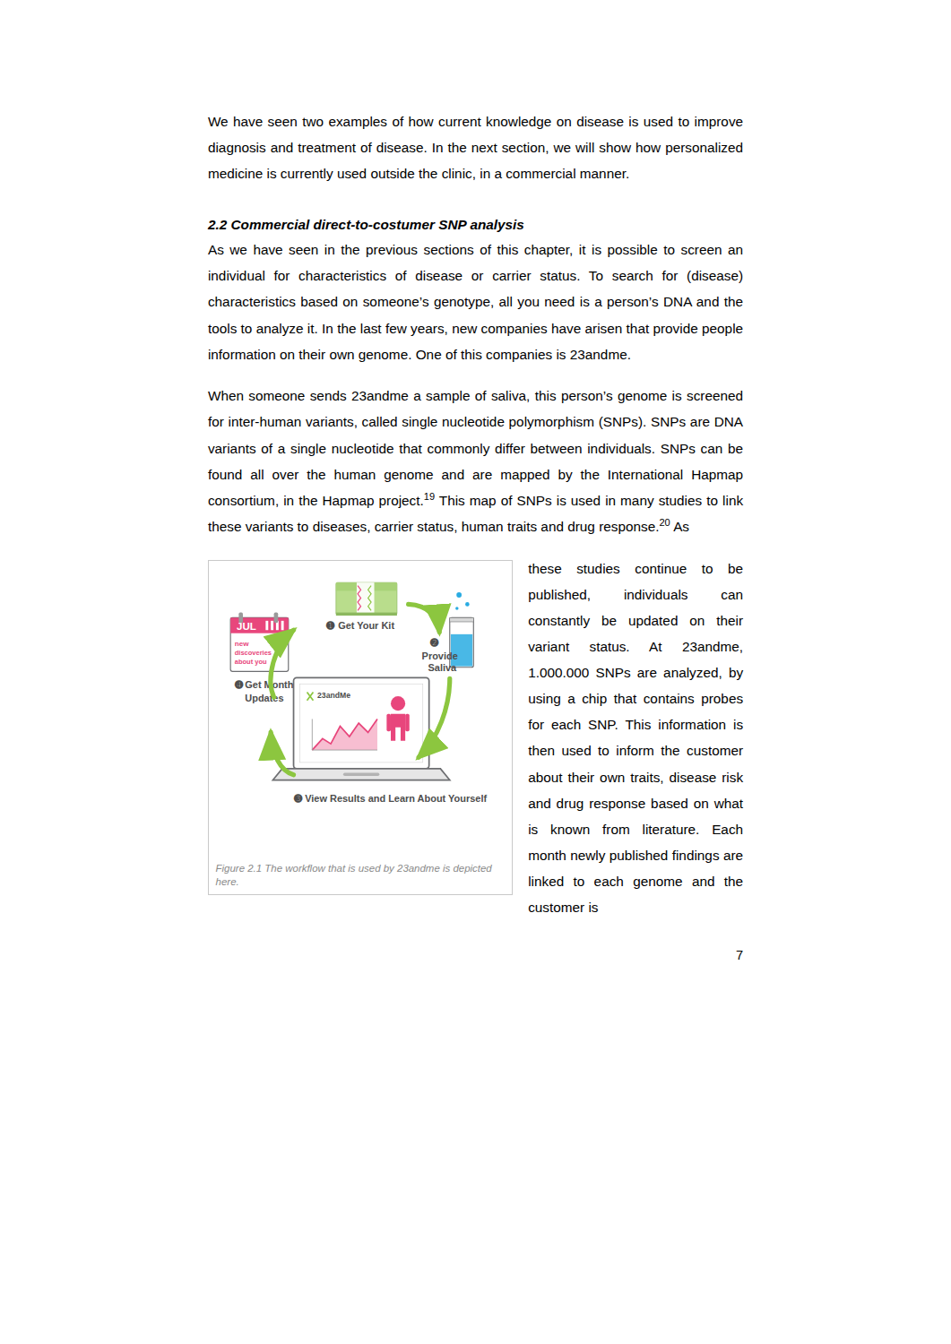We have seen two examples of how current knowledge on disease is used to improve diagnosis and treatment of disease. In the next section, we will show how personalized medicine is currently used outside the clinic, in a commercial manner.
2.2 Commercial direct-to-costumer SNP analysis
As we have seen in the previous sections of this chapter, it is possible to screen an individual for characteristics of disease or carrier status. To search for (disease) characteristics based on someone’s genotype, all you need is a person’s DNA and the tools to analyze it. In the last few years, new companies have arisen that provide people information on their own genome. One of this companies is 23andme.
When someone sends 23andme a sample of saliva, this person’s genome is screened for inter-human variants, called single nucleotide polymorphism (SNPs). SNPs are DNA variants of a single nucleotide that commonly differ between individuals. SNPs can be found all over the human genome and are mapped by the International Hapmap consortium, in the Hapmap project.19 This map of SNPs is used in many studies to link these variants to diseases, carrier status, human traits and drug response.20 As
➊ Get Your Kit ➋ Provide Saliva JUL new discoveries about you ➍ Get Monthly Updates 23andMe ➌ View Results and Learn About Yourself
Figure 2.1 The workflow that is used by 23andme is depicted here.
these studies continue to be published, individuals can constantly be updated on their variant status. At 23andme, 1.000.000 SNPs are analyzed, by using a chip that contains probes for each SNP. This information is then used to inform the customer about their own traits, disease risk and drug response based on what is known from literature. Each month newly published findings are linked to each genome and the customer is
7